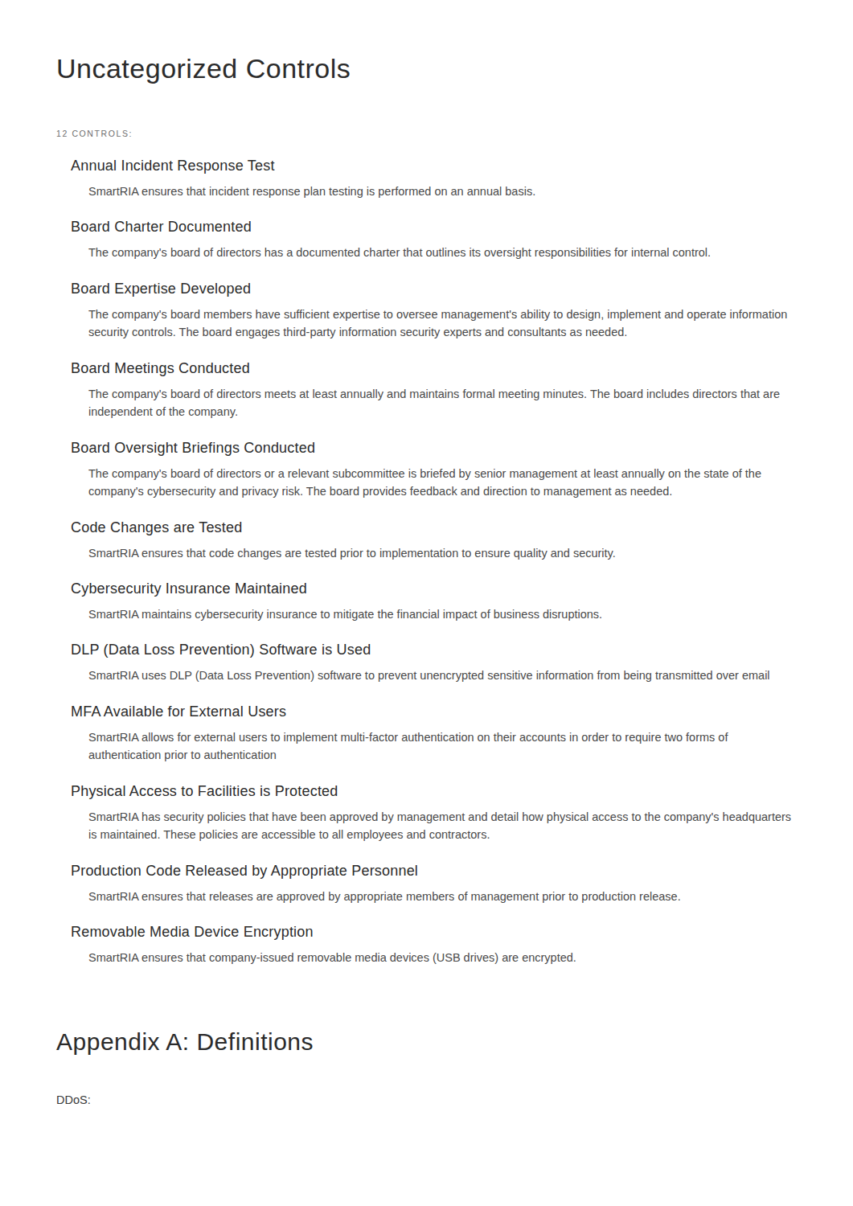Uncategorized Controls
12 Controls:
Annual Incident Response Test
SmartRIA ensures that incident response plan testing is performed on an annual basis.
Board Charter Documented
The company's board of directors has a documented charter that outlines its oversight responsibilities for internal control.
Board Expertise Developed
The company's board members have sufficient expertise to oversee management's ability to design, implement and operate information security controls. The board engages third-party information security experts and consultants as needed.
Board Meetings Conducted
The company's board of directors meets at least annually and maintains formal meeting minutes. The board includes directors that are independent of the company.
Board Oversight Briefings Conducted
The company's board of directors or a relevant subcommittee is briefed by senior management at least annually on the state of the company's cybersecurity and privacy risk. The board provides feedback and direction to management as needed.
Code Changes are Tested
SmartRIA ensures that code changes are tested prior to implementation to ensure quality and security.
Cybersecurity Insurance Maintained
SmartRIA maintains cybersecurity insurance to mitigate the financial impact of business disruptions.
DLP (Data Loss Prevention) Software is Used
SmartRIA uses DLP (Data Loss Prevention) software to prevent unencrypted sensitive information from being transmitted over email
MFA Available for External Users
SmartRIA allows for external users to implement multi-factor authentication on their accounts in order to require two forms of authentication prior to authentication
Physical Access to Facilities is Protected
SmartRIA has security policies that have been approved by management and detail how physical access to the company's headquarters is maintained. These policies are accessible to all employees and contractors.
Production Code Released by Appropriate Personnel
SmartRIA ensures that releases are approved by appropriate members of management prior to production release.
Removable Media Device Encryption
SmartRIA ensures that company-issued removable media devices (USB drives) are encrypted.
Appendix A: Definitions
DDoS: